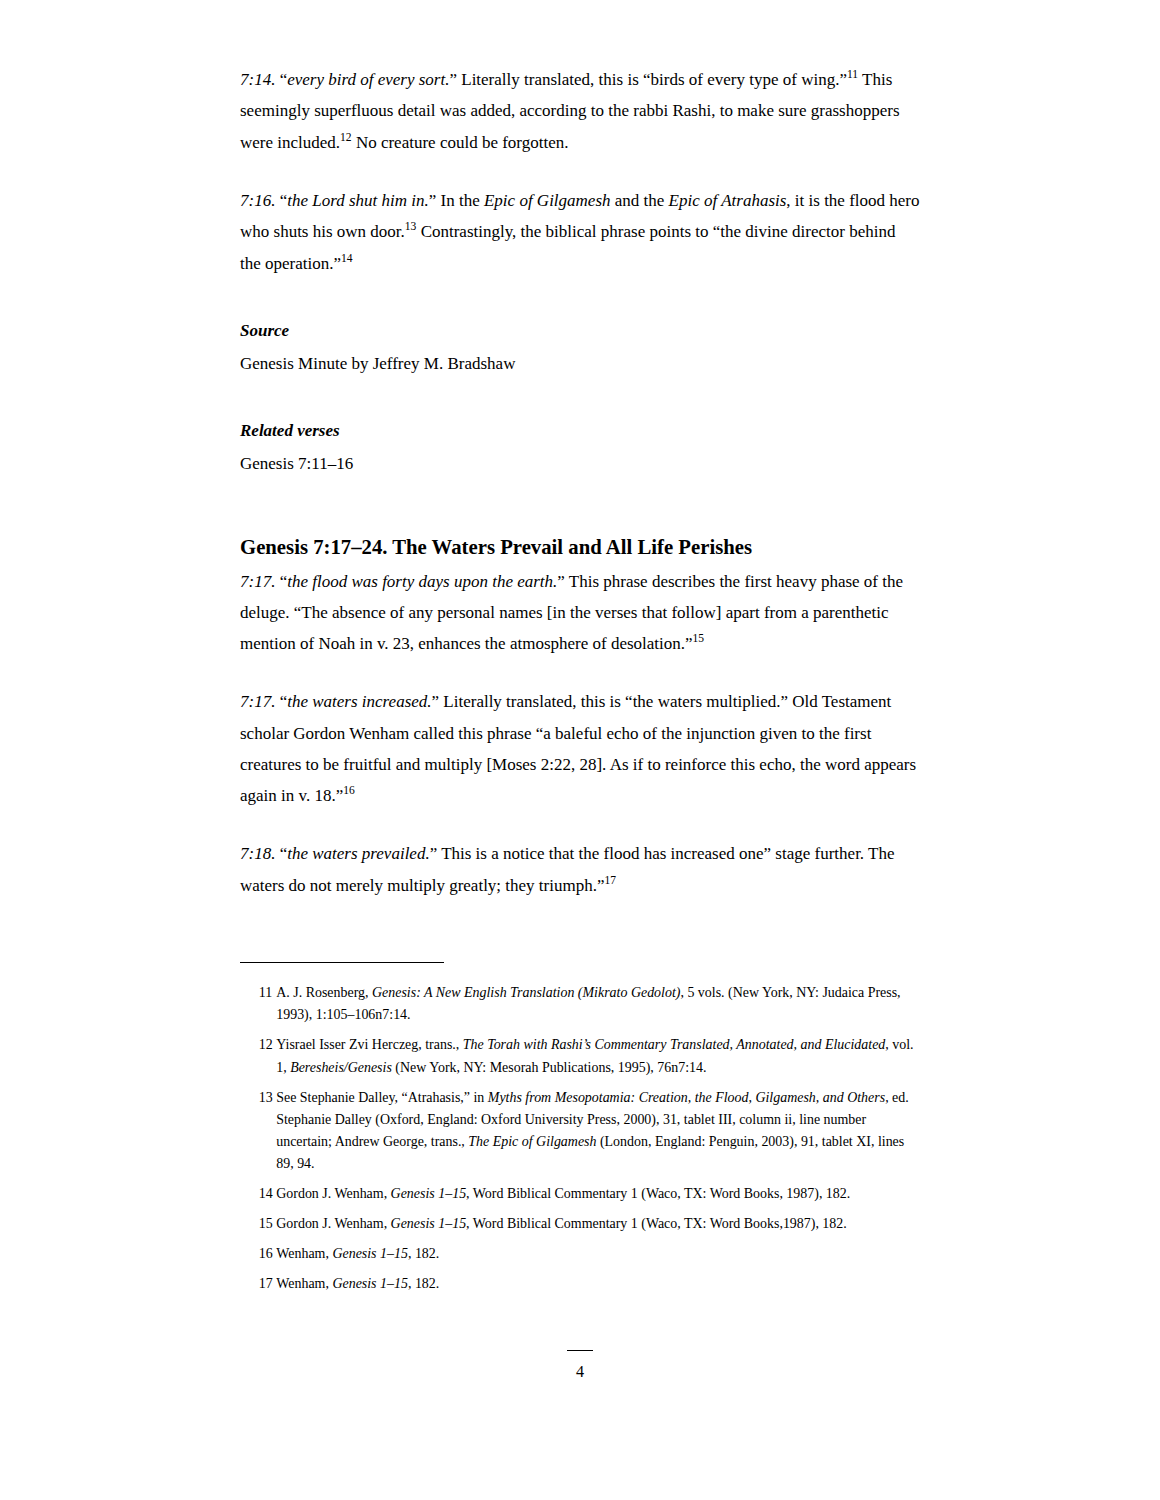7:14. “every bird of every sort.” Literally translated, this is “birds of every type of wing.”11 This seemingly superfluous detail was added, according to the rabbi Rashi, to make sure grasshoppers were included.12 No creature could be forgotten.
7:16. “the Lord shut him in.” In the Epic of Gilgamesh and the Epic of Atrahasis, it is the flood hero who shuts his own door.13 Contrastingly, the biblical phrase points to “the divine director behind the operation.”14
Source
Genesis Minute by Jeffrey M. Bradshaw
Related verses
Genesis 7:11–16
Genesis 7:17–24. The Waters Prevail and All Life Perishes
7:17. “the flood was forty days upon the earth.” This phrase describes the first heavy phase of the deluge. “The absence of any personal names [in the verses that follow] apart from a parenthetic mention of Noah in v. 23, enhances the atmosphere of desolation.”15
7:17. “the waters increased.” Literally translated, this is “the waters multiplied.” Old Testament scholar Gordon Wenham called this phrase “a baleful echo of the injunction given to the first creatures to be fruitful and multiply [Moses 2:22, 28]. As if to reinforce this echo, the word appears again in v. 18.”16
7:18. “the waters prevailed.” This is a notice that the flood has increased one” stage further. The waters do not merely multiply greatly; they triumph.”17
11 A. J. Rosenberg, Genesis: A New English Translation (Mikrato Gedolot), 5 vols. (New York, NY: Judaica Press, 1993), 1:105–106n7:14.
12 Yisrael Isser Zvi Herczeg, trans., The Torah with Rashi’s Commentary Translated, Annotated, and Elucidated, vol. 1, Beresheis/Genesis (New York, NY: Mesorah Publications, 1995), 76n7:14.
13 See Stephanie Dalley, “Atrahasis,” in Myths from Mesopotamia: Creation, the Flood, Gilgamesh, and Others, ed. Stephanie Dalley (Oxford, England: Oxford University Press, 2000), 31, tablet III, column ii, line number uncertain; Andrew George, trans., The Epic of Gilgamesh (London, England: Penguin, 2003), 91, tablet XI, lines 89, 94.
14 Gordon J. Wenham, Genesis 1–15, Word Biblical Commentary 1 (Waco, TX: Word Books, 1987), 182.
15 Gordon J. Wenham, Genesis 1–15, Word Biblical Commentary 1 (Waco, TX: Word Books,1987), 182.
16 Wenham, Genesis 1–15, 182.
17 Wenham, Genesis 1–15, 182.
4